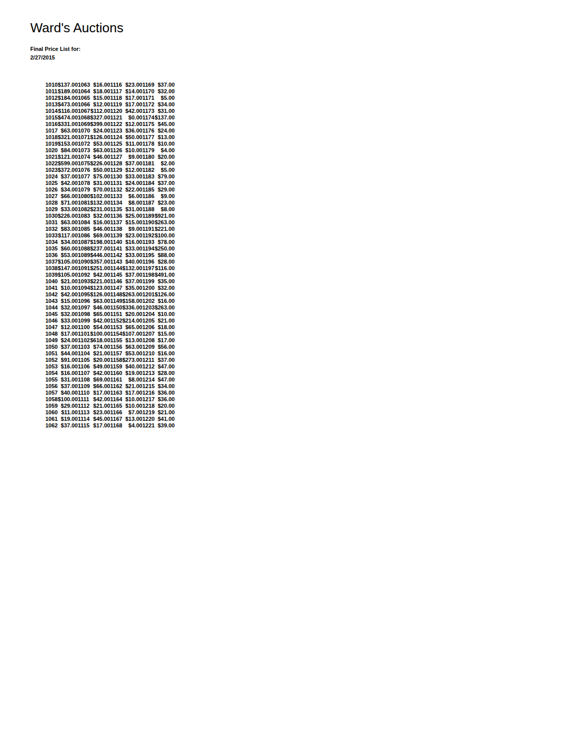Ward's Auctions
Final Price List for:
2/27/2015
| 1010 | $137.00 | 1063 | $16.00 | 1116 | $23.00 | 1169 | $37.00 |
| 1011 | $189.00 | 1064 | $18.00 | 1117 | $14.00 | 1170 | $32.00 |
| 1012 | $184.00 | 1065 | $15.00 | 1118 | $17.00 | 1171 | $5.00 |
| 1013 | $473.00 | 1066 | $12.00 | 1119 | $17.00 | 1172 | $34.00 |
| 1014 | $116.00 | 1067 | $112.00 | 1120 | $42.00 | 1173 | $31.00 |
| 1015 | $474.00 | 1068 | $327.00 | 1121 | $0.00 | 1174 | $137.00 |
| 1016 | $331.00 | 1069 | $399.00 | 1122 | $12.00 | 1175 | $45.00 |
| 1017 | $63.00 | 1070 | $24.00 | 1123 | $36.00 | 1176 | $24.00 |
| 1018 | $321.00 | 1071 | $126.00 | 1124 | $50.00 | 1177 | $13.00 |
| 1019 | $153.00 | 1072 | $53.00 | 1125 | $11.00 | 1178 | $10.00 |
| 1020 | $84.00 | 1073 | $63.00 | 1126 | $10.00 | 1179 | $4.00 |
| 1021 | $121.00 | 1074 | $46.00 | 1127 | $9.00 | 1180 | $20.00 |
| 1022 | $599.00 | 1075 | $226.00 | 1128 | $37.00 | 1181 | $2.00 |
| 1023 | $372.00 | 1076 | $50.00 | 1129 | $12.00 | 1182 | $5.00 |
| 1024 | $37.00 | 1077 | $75.00 | 1130 | $33.00 | 1183 | $79.00 |
| 1025 | $42.00 | 1078 | $31.00 | 1131 | $24.00 | 1184 | $37.00 |
| 1026 | $34.00 | 1079 | $70.00 | 1132 | $22.00 | 1185 | $29.00 |
| 1027 | $66.00 | 1080 | $102.00 | 1133 | $6.00 | 1186 | $9.00 |
| 1028 | $71.00 | 1081 | $132.00 | 1134 | $8.00 | 1187 | $23.00 |
| 1029 | $33.00 | 1082 | $231.00 | 1135 | $31.00 | 1188 | $8.00 |
| 1030 | $226.00 | 1083 | $32.00 | 1136 | $25.00 | 1189 | $921.00 |
| 1031 | $63.00 | 1084 | $16.00 | 1137 | $15.00 | 1190 | $263.00 |
| 1032 | $83.00 | 1085 | $46.00 | 1138 | $9.00 | 1191 | $221.00 |
| 1033 | $117.00 | 1086 | $69.00 | 1139 | $23.00 | 1192 | $100.00 |
| 1034 | $34.00 | 1087 | $198.00 | 1140 | $16.00 | 1193 | $78.00 |
| 1035 | $60.00 | 1088 | $237.00 | 1141 | $33.00 | 1194 | $250.00 |
| 1036 | $53.00 | 1089 | $446.00 | 1142 | $33.00 | 1195 | $88.00 |
| 1037 | $105.00 | 1090 | $357.00 | 1143 | $40.00 | 1196 | $28.00 |
| 1038 | $147.00 | 1091 | $251.00 | 1144 | $132.00 | 1197 | $116.00 |
| 1039 | $105.00 | 1092 | $42.00 | 1145 | $37.00 | 1198 | $491.00 |
| 1040 | $21.00 | 1093 | $221.00 | 1146 | $37.00 | 1199 | $35.00 |
| 1041 | $10.00 | 1094 | $123.00 | 1147 | $35.00 | 1200 | $32.00 |
| 1042 | $42.00 | 1095 | $126.00 | 1148 | $263.00 | 1201 | $126.00 |
| 1043 | $15.00 | 1096 | $63.00 | 1149 | $158.00 | 1202 | $16.00 |
| 1044 | $32.00 | 1097 | $46.00 | 1150 | $336.00 | 1203 | $263.00 |
| 1045 | $32.00 | 1098 | $65.00 | 1151 | $20.00 | 1204 | $10.00 |
| 1046 | $33.00 | 1099 | $42.00 | 1152 | $214.00 | 1205 | $21.00 |
| 1047 | $12.00 | 1100 | $54.00 | 1153 | $65.00 | 1206 | $18.00 |
| 1048 | $17.00 | 1101 | $100.00 | 1154 | $107.00 | 1207 | $15.00 |
| 1049 | $24.00 | 1102 | $618.00 | 1155 | $13.00 | 1208 | $17.00 |
| 1050 | $37.00 | 1103 | $74.00 | 1156 | $63.00 | 1209 | $56.00 |
| 1051 | $44.00 | 1104 | $21.00 | 1157 | $53.00 | 1210 | $16.00 |
| 1052 | $91.00 | 1105 | $20.00 | 1158 | $273.00 | 1211 | $37.00 |
| 1053 | $16.00 | 1106 | $49.00 | 1159 | $40.00 | 1212 | $47.00 |
| 1054 | $16.00 | 1107 | $42.00 | 1160 | $19.00 | 1213 | $28.00 |
| 1055 | $31.00 | 1108 | $69.00 | 1161 | $8.00 | 1214 | $47.00 |
| 1056 | $37.00 | 1109 | $66.00 | 1162 | $21.00 | 1215 | $34.00 |
| 1057 | $40.00 | 1110 | $17.00 | 1163 | $17.00 | 1216 | $36.00 |
| 1058 | $100.00 | 1111 | $42.00 | 1164 | $10.00 | 1217 | $36.00 |
| 1059 | $29.00 | 1112 | $21.00 | 1165 | $10.00 | 1218 | $20.00 |
| 1060 | $11.00 | 1113 | $23.00 | 1166 | $7.00 | 1219 | $21.00 |
| 1061 | $19.00 | 1114 | $45.00 | 1167 | $13.00 | 1220 | $41.00 |
| 1062 | $37.00 | 1115 | $17.00 | 1168 | $4.00 | 1221 | $39.00 |